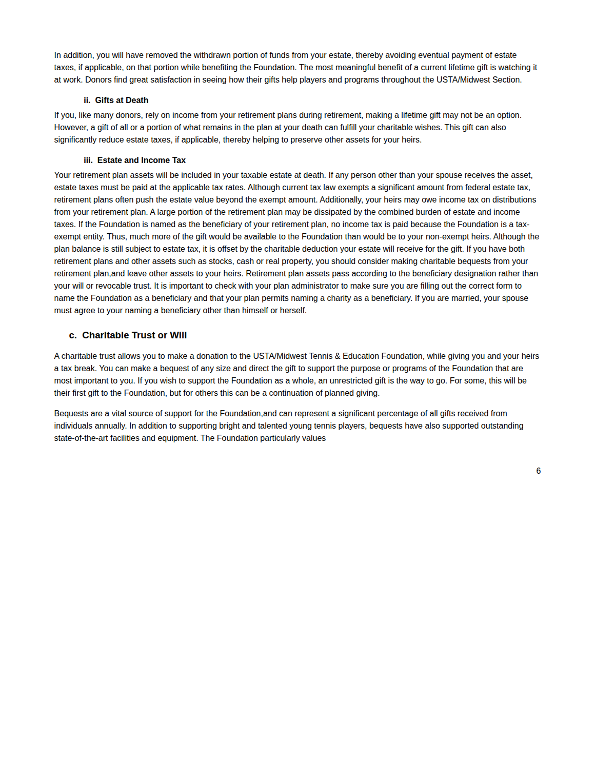In addition, you will have removed the withdrawn portion of funds from your estate, thereby avoiding eventual payment of estate taxes, if applicable, on that portion while benefiting the Foundation. The most meaningful benefit of a current lifetime gift is watching it at work. Donors find great satisfaction in seeing how their gifts help players and programs throughout the USTA/Midwest Section.
ii. Gifts at Death
If you, like many donors, rely on income from your retirement plans during retirement, making a lifetime gift may not be an option. However, a gift of all or a portion of what remains in the plan at your death can fulfill your charitable wishes. This gift can also significantly reduce estate taxes, if applicable, thereby helping to preserve other assets for your heirs.
iii. Estate and Income Tax
Your retirement plan assets will be included in your taxable estate at death. If any person other than your spouse receives the asset, estate taxes must be paid at the applicable tax rates. Although current tax law exempts a significant amount from federal estate tax, retirement plans often push the estate value beyond the exempt amount. Additionally, your heirs may owe income tax on distributions from your retirement plan. A large portion of the retirement plan may be dissipated by the combined burden of estate and income taxes. If the Foundation is named as the beneficiary of your retirement plan, no income tax is paid because the Foundation is a tax-exempt entity. Thus, much more of the gift would be available to the Foundation than would be to your non-exempt heirs. Although the plan balance is still subject to estate tax, it is offset by the charitable deduction your estate will receive for the gift. If you have both retirement plans and other assets such as stocks, cash or real property, you should consider making charitable bequests from your retirement plan,and leave other assets to your heirs. Retirement plan assets pass according to the beneficiary designation rather than your will or revocable trust. It is important to check with your plan administrator to make sure you are filling out the correct form to name the Foundation as a beneficiary and that your plan permits naming a charity as a beneficiary. If you are married, your spouse must agree to your naming a beneficiary other than himself or herself.
c. Charitable Trust or Will
A charitable trust allows you to make a donation to the USTA/Midwest Tennis & Education Foundation, while giving you and your heirs a tax break. You can make a bequest of any size and direct the gift to support the purpose or programs of the Foundation that are most important to you. If you wish to support the Foundation as a whole, an unrestricted gift is the way to go. For some, this will be their first gift to the Foundation, but for others this can be a continuation of planned giving.
Bequests are a vital source of support for the Foundation,and can represent a significant percentage of all gifts received from individuals annually. In addition to supporting bright and talented young tennis players, bequests have also supported outstanding state-of-the-art facilities and equipment. The Foundation particularly values
6